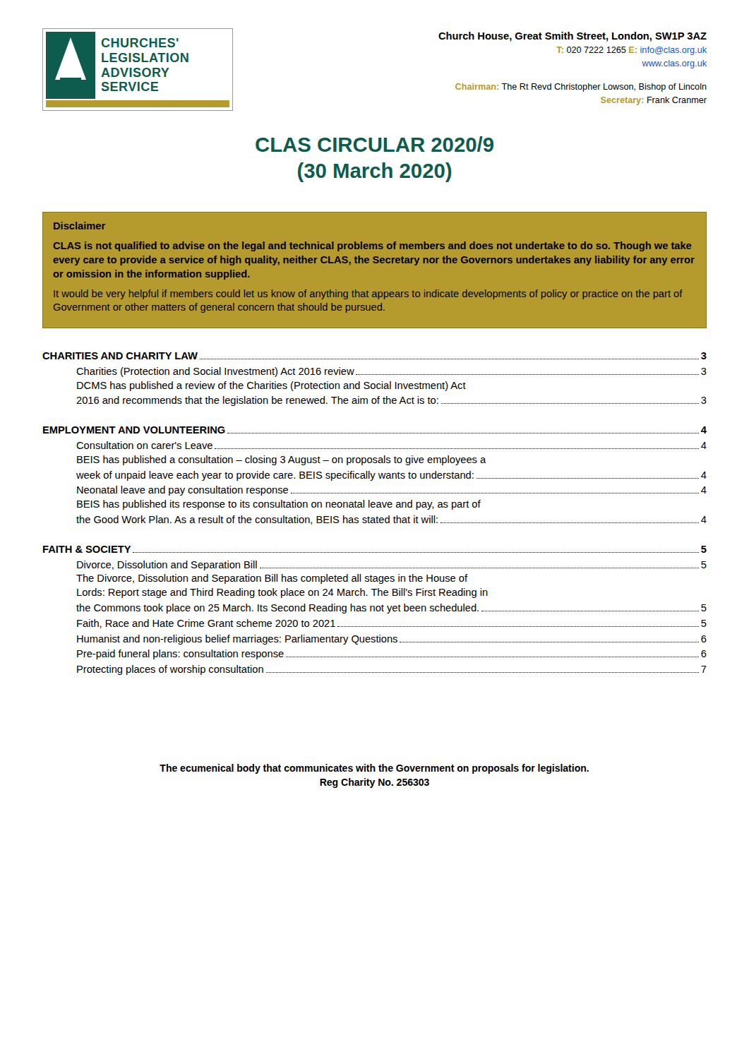CHURCHES'
LEGISLATION
ADVISORY
SERVICE
Church House, Great Smith Street, London, SW1P 3AZ
T: 020 7222 1265 E: info@clas.org.uk
www.clas.org.uk
Chairman: The Rt Revd Christopher Lowson, Bishop of Lincoln
Secretary: Frank Cranmer
CLAS CIRCULAR 2020/9
(30 March 2020)
Disclaimer
CLAS is not qualified to advise on the legal and technical problems of members and does not undertake to do so. Though we take every care to provide a service of high quality, neither CLAS, the Secretary nor the Governors undertakes any liability for any error or omission in the information supplied.
It would be very helpful if members could let us know of anything that appears to indicate developments of policy or practice on the part of Government or other matters of general concern that should be pursued.
CHARITIES AND CHARITY LAW 3
Charities (Protection and Social Investment) Act 2016 review 3
DCMS has published a review of the Charities (Protection and Social Investment) Act
2016 and recommends that the legislation be renewed. The aim of the Act is to: 3
EMPLOYMENT AND VOLUNTEERING 4
Consultation on carer's Leave 4
BEIS has published a consultation – closing 3 August – on proposals to give employees a
week of unpaid leave each year to provide care. BEIS specifically wants to understand: 4
Neonatal leave and pay consultation response 4
BEIS has published its response to its consultation on neonatal leave and pay, as part of
the Good Work Plan. As a result of the consultation, BEIS has stated that it will: 4
FAITH & SOCIETY 5
Divorce, Dissolution and Separation Bill 5
The Divorce, Dissolution and Separation Bill has completed all stages in the House of
Lords: Report stage and Third Reading took place on 24 March. The Bill's First Reading in
the Commons took place on 25 March. Its Second Reading has not yet been scheduled. 5
Faith, Race and Hate Crime Grant scheme 2020 to 2021 5
Humanist and non-religious belief marriages: Parliamentary Questions 6
Pre-paid funeral plans: consultation response 6
Protecting places of worship consultation 7
The ecumenical body that communicates with the Government on proposals for legislation.
Reg Charity No. 256303